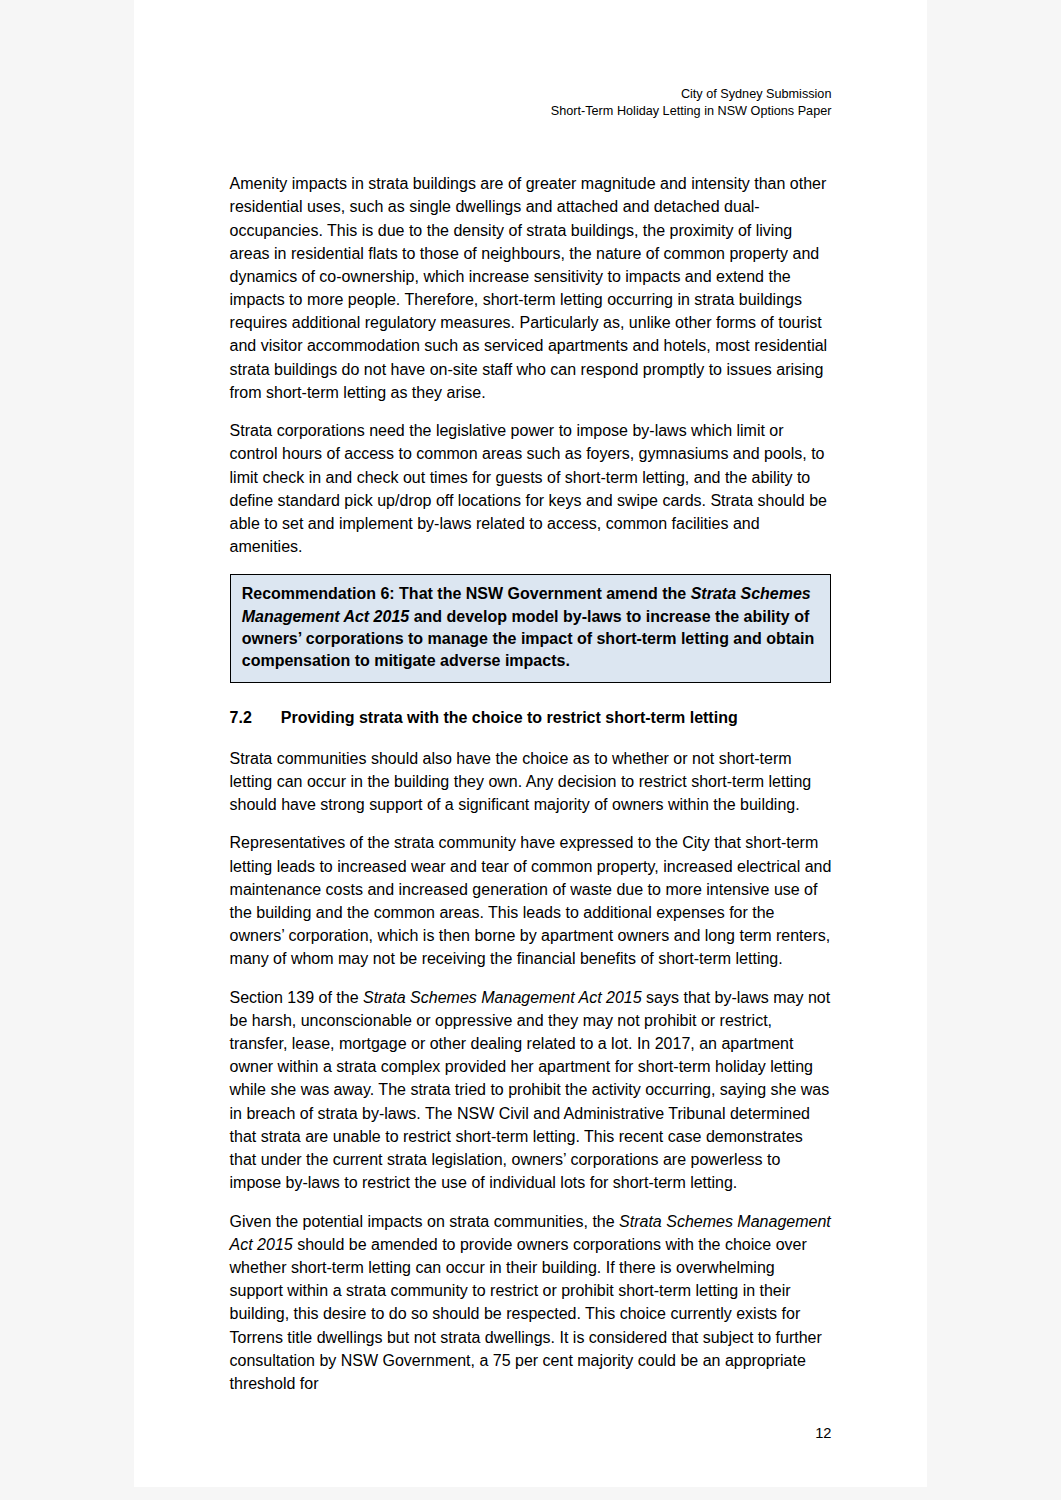City of Sydney Submission Short-Term Holiday Letting in NSW Options Paper
Amenity impacts in strata buildings are of greater magnitude and intensity than other residential uses, such as single dwellings and attached and detached dual-occupancies. This is due to the density of strata buildings, the proximity of living areas in residential flats to those of neighbours, the nature of common property and dynamics of co-ownership, which increase sensitivity to impacts and extend the impacts to more people. Therefore, short-term letting occurring in strata buildings requires additional regulatory measures. Particularly as, unlike other forms of tourist and visitor accommodation such as serviced apartments and hotels, most residential strata buildings do not have on-site staff who can respond promptly to issues arising from short-term letting as they arise.
Strata corporations need the legislative power to impose by-laws which limit or control hours of access to common areas such as foyers, gymnasiums and pools, to limit check in and check out times for guests of short-term letting, and the ability to define standard pick up/drop off locations for keys and swipe cards. Strata should be able to set and implement by-laws related to access, common facilities and amenities.
Recommendation 6: That the NSW Government amend the Strata Schemes Management Act 2015 and develop model by-laws to increase the ability of owners’ corporations to manage the impact of short-term letting and obtain compensation to mitigate adverse impacts.
7.2 Providing strata with the choice to restrict short-term letting
Strata communities should also have the choice as to whether or not short-term letting can occur in the building they own. Any decision to restrict short-term letting should have strong support of a significant majority of owners within the building.
Representatives of the strata community have expressed to the City that short-term letting leads to increased wear and tear of common property, increased electrical and maintenance costs and increased generation of waste due to more intensive use of the building and the common areas. This leads to additional expenses for the owners’ corporation, which is then borne by apartment owners and long term renters, many of whom may not be receiving the financial benefits of short-term letting.
Section 139 of the Strata Schemes Management Act 2015 says that by-laws may not be harsh, unconscionable or oppressive and they may not prohibit or restrict, transfer, lease, mortgage or other dealing related to a lot. In 2017, an apartment owner within a strata complex provided her apartment for short-term holiday letting while she was away. The strata tried to prohibit the activity occurring, saying she was in breach of strata by-laws. The NSW Civil and Administrative Tribunal determined that strata are unable to restrict short-term letting. This recent case demonstrates that under the current strata legislation, owners’ corporations are powerless to impose by-laws to restrict the use of individual lots for short-term letting.
Given the potential impacts on strata communities, the Strata Schemes Management Act 2015 should be amended to provide owners corporations with the choice over whether short-term letting can occur in their building. If there is overwhelming support within a strata community to restrict or prohibit short-term letting in their building, this desire to do so should be respected. This choice currently exists for Torrens title dwellings but not strata dwellings. It is considered that subject to further consultation by NSW Government, a 75 per cent majority could be an appropriate threshold for
12